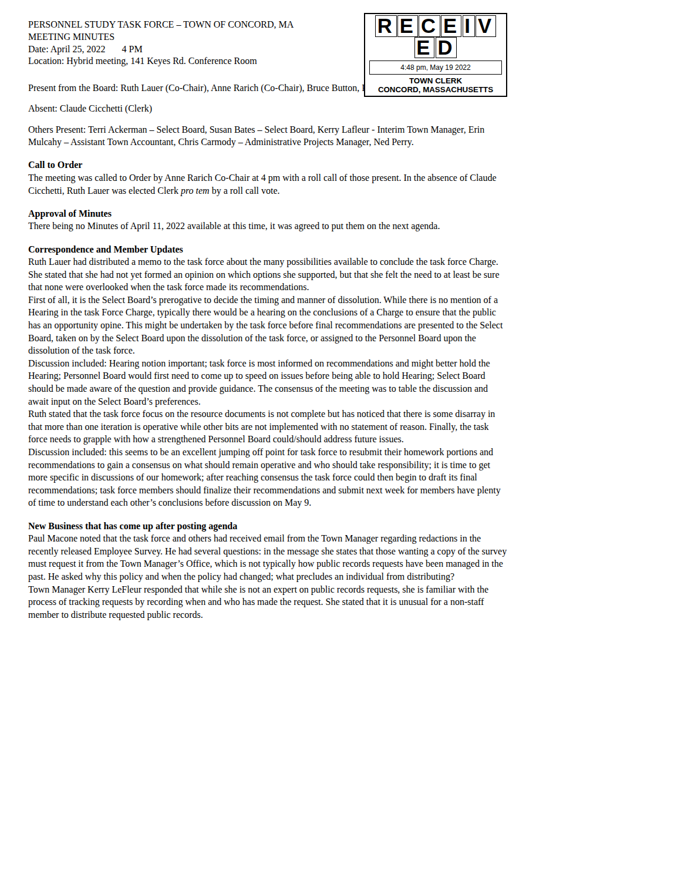RECEIVED
4:48 pm, May 19 2022
TOWN CLERK
CONCORD, MASSACHUSETTS
PERSONNEL STUDY TASK FORCE – TOWN OF CONCORD, MA
MEETING MINUTES
Date: April 25, 2022 4 PM
Location: Hybrid meeting, 141 Keyes Rd. Conference Room
Present from the Board: Ruth Lauer (Co-Chair), Anne Rarich (Co-Chair), Bruce Button, Paul Macone.
Absent: Claude Cicchetti (Clerk)
Others Present: Terri Ackerman – Select Board, Susan Bates – Select Board, Kerry Lafleur - Interim Town Manager, Erin Mulcahy – Assistant Town Accountant, Chris Carmody – Administrative Projects Manager, Ned Perry.
Call to Order
The meeting was called to Order by Anne Rarich Co-Chair at 4 pm with a roll call of those present. In the absence of Claude Cicchetti, Ruth Lauer was elected Clerk pro tem by a roll call vote.
Approval of Minutes
There being no Minutes of April 11, 2022 available at this time, it was agreed to put them on the next agenda.
Correspondence and Member Updates
Ruth Lauer had distributed a memo to the task force about the many possibilities available to conclude the task force Charge. She stated that she had not yet formed an opinion on which options she supported, but that she felt the need to at least be sure that none were overlooked when the task force made its recommendations.
First of all, it is the Select Board’s prerogative to decide the timing and manner of dissolution. While there is no mention of a Hearing in the task Force Charge, typically there would be a hearing on the conclusions of a Charge to ensure that the public has an opportunity opine. This might be undertaken by the task force before final recommendations are presented to the Select Board, taken on by the Select Board upon the dissolution of the task force, or assigned to the Personnel Board upon the dissolution of the task force.
Discussion included: Hearing notion important; task force is most informed on recommendations and might better hold the Hearing; Personnel Board would first need to come up to speed on issues before being able to hold Hearing; Select Board should be made aware of the question and provide guidance. The consensus of the meeting was to table the discussion and await input on the Select Board’s preferences.
Ruth stated that the task force focus on the resource documents is not complete but has noticed that there is some disarray in that more than one iteration is operative while other bits are not implemented with no statement of reason. Finally, the task force needs to grapple with how a strengthened Personnel Board could/should address future issues.
Discussion included: this seems to be an excellent jumping off point for task force to resubmit their homework portions and recommendations to gain a consensus on what should remain operative and who should take responsibility; it is time to get more specific in discussions of our homework; after reaching consensus the task force could then begin to draft its final recommendations; task force members should finalize their recommendations and submit next week for members have plenty of time to understand each other’s conclusions before discussion on May 9.
New Business that has come up after posting agenda
Paul Macone noted that the task force and others had received email from the Town Manager regarding redactions in the recently released Employee Survey. He had several questions: in the message she states that those wanting a copy of the survey must request it from the Town Manager’s Office, which is not typically how public records requests have been managed in the past. He asked why this policy and when the policy had changed; what precludes an individual from distributing?
Town Manager Kerry LeFleur responded that while she is not an expert on public records requests, she is familiar with the process of tracking requests by recording when and who has made the request. She stated that it is unusual for a non-staff member to distribute requested public records.